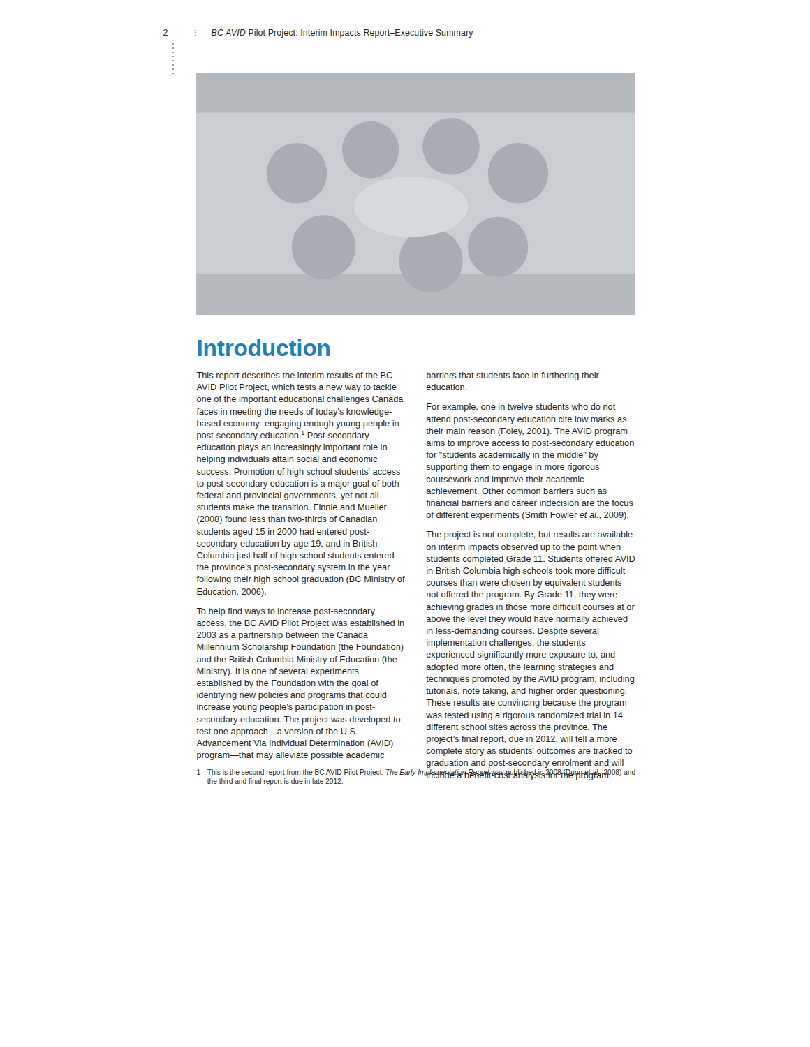2 ⋮ BC AVID Pilot Project: Interim Impacts Report–Executive Summary
Introduction
This report describes the interim results of the BC AVID Pilot Project, which tests a new way to tackle one of the important educational challenges Canada faces in meeting the needs of today's knowledge-based economy: engaging enough young people in post-secondary education.1 Post-secondary education plays an increasingly important role in helping individuals attain social and economic success. Promotion of high school students' access to post-secondary education is a major goal of both federal and provincial governments, yet not all students make the transition. Finnie and Mueller (2008) found less than two-thirds of Canadian students aged 15 in 2000 had entered post-secondary education by age 19, and in British Columbia just half of high school students entered the province's post-secondary system in the year following their high school graduation (BC Ministry of Education, 2006).
To help find ways to increase post-secondary access, the BC AVID Pilot Project was established in 2003 as a partnership between the Canada Millennium Scholarship Foundation (the Foundation) and the British Columbia Ministry of Education (the Ministry). It is one of several experiments established by the Foundation with the goal of identifying new policies and programs that could increase young people's participation in post-secondary education. The project was developed to test one approach—a version of the U.S. Advancement Via Individual Determination (AVID) program—that may alleviate possible academic barriers that students face in furthering their education.
For example, one in twelve students who do not attend post-secondary education cite low marks as their main reason (Foley, 2001). The AVID program aims to improve access to post-secondary education for "students academically in the middle" by supporting them to engage in more rigorous coursework and improve their academic achievement. Other common barriers such as financial barriers and career indecision are the focus of different experiments (Smith Fowler et al., 2009).
The project is not complete, but results are available on interim impacts observed up to the point when students completed Grade 11. Students offered AVID in British Columbia high schools took more difficult courses than were chosen by equivalent students not offered the program. By Grade 11, they were achieving grades in those more difficult courses at or above the level they would have normally achieved in less-demanding courses. Despite several implementation challenges, the students experienced significantly more exposure to, and adopted more often, the learning strategies and techniques promoted by the AVID program, including tutorials, note taking, and higher order questioning. These results are convincing because the program was tested using a rigorous randomized trial in 14 different school sites across the province. The project's final report, due in 2012, will tell a more complete story as students' outcomes are tracked to graduation and post-secondary enrolment and will include a benefit-cost analysis for the program.
1 This is the second report from the BC AVID Pilot Project. The Early Implementation Report was published in 2008 (Dunn et al., 2008) and the third and final report is due in late 2012.